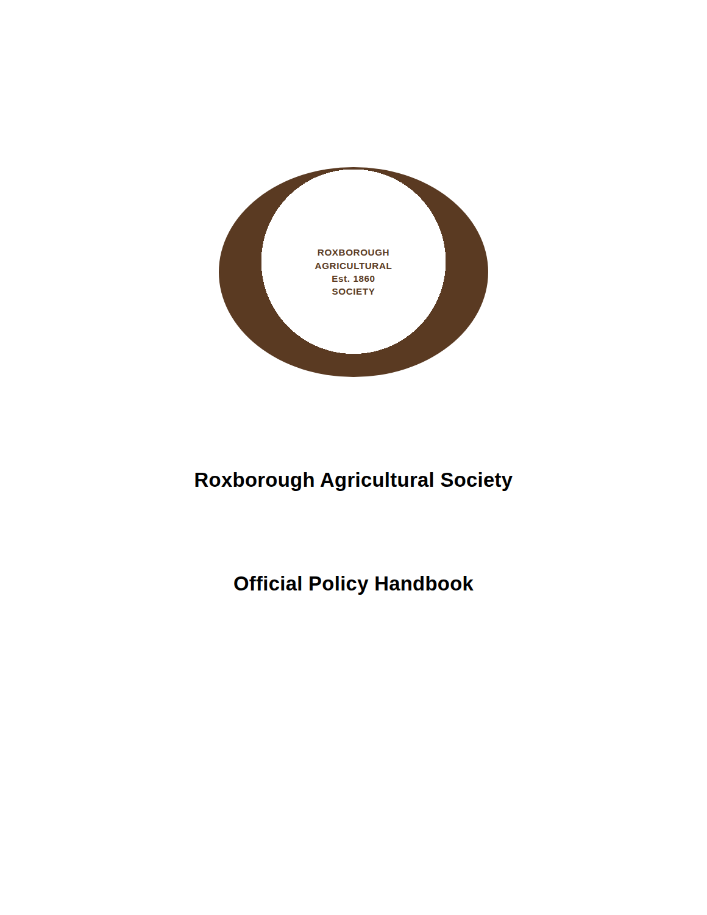ROXBOROUGH
AGRICULTURAL
Est. 1860
SOCIETY
Roxborough Agricultural Society
Official Policy Handbook